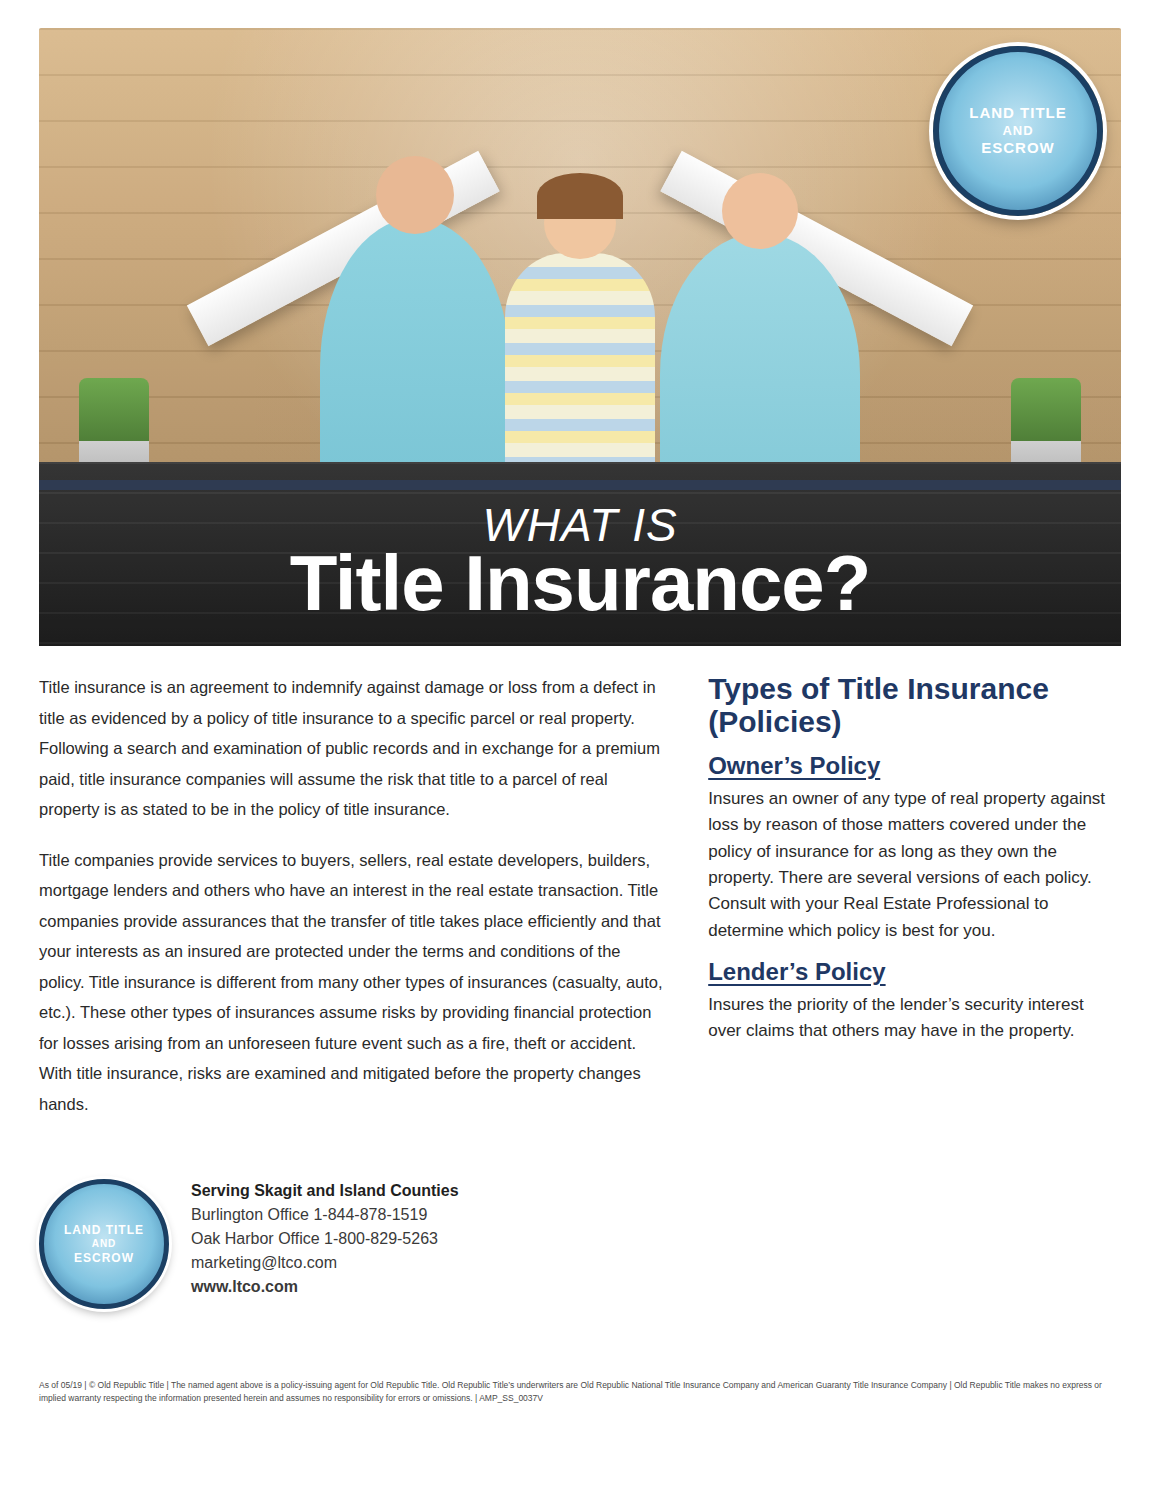Land Title and Escrow
WHAT IS Title Insurance?
Title insurance is an agreement to indemnify against damage or loss from a defect in title as evidenced by a policy of title insurance to a specific parcel or real property. Following a search and examination of public records and in exchange for a premium paid, title insurance companies will assume the risk that title to a parcel of real property is as stated to be in the policy of title insurance.
Title companies provide services to buyers, sellers, real estate developers, builders, mortgage lenders and others who have an interest in the real estate transaction. Title companies provide assurances that the transfer of title takes place efficiently and that your interests as an insured are protected under the terms and conditions of the policy. Title insurance is different from many other types of insurances (casualty, auto, etc.). These other types of insurances assume risks by providing financial protection for losses arising from an unforeseen future event such as a fire, theft or accident. With title insurance, risks are examined and mitigated before the property changes hands.
Types of Title Insurance (Policies)
Owner’s Policy
Insures an owner of any type of real property against loss by reason of those matters covered under the policy of insurance for as long as they own the property. There are several versions of each policy. Consult with your Real Estate Professional to determine which policy is best for you.
Lender’s Policy
Insures the priority of the lender’s security interest over claims that others may have in the property.
Land Title and Escrow
Serving Skagit and Island Counties
Burlington Office 1-844-878-1519
Oak Harbor Office 1-800-829-5263
marketing@ltco.com
www.ltco.com
As of 05/19 | © Old Republic Title | The named agent above is a policy-issuing agent for Old Republic Title. Old Republic Title’s underwriters are Old Republic National Title Insurance Company and American Guaranty Title Insurance Company | Old Republic Title makes no express or implied warranty respecting the information presented herein and assumes no responsibility for errors or omissions. | AMP_SS_0037V